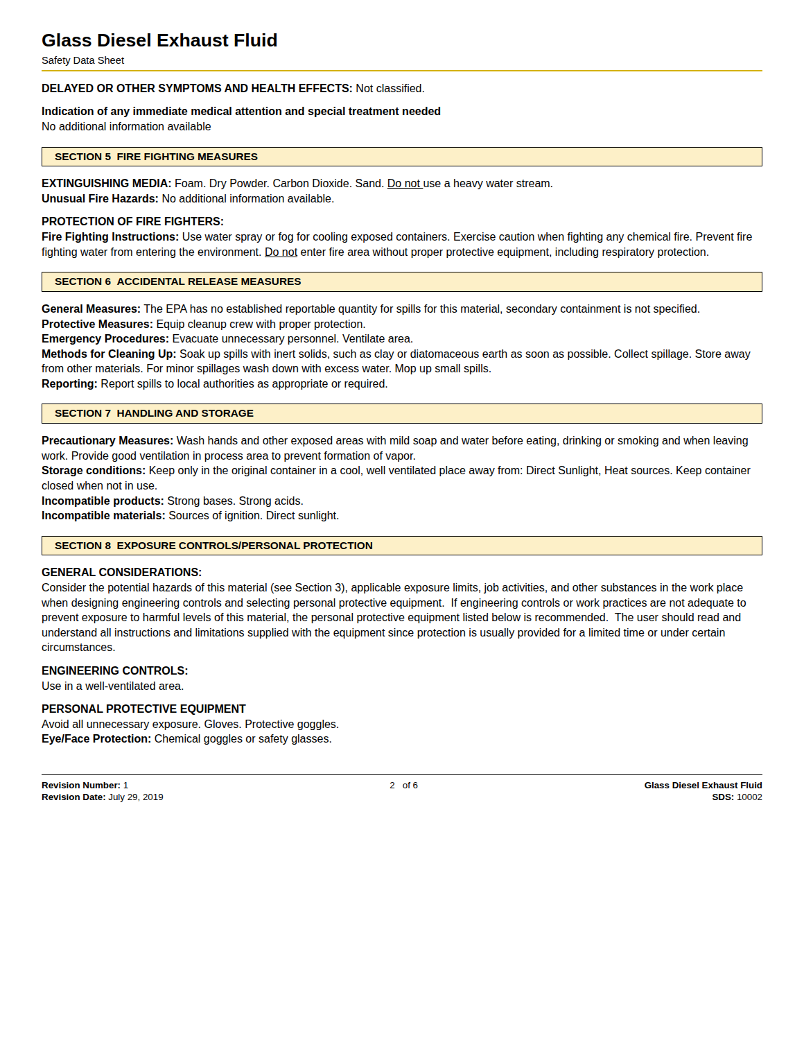Glass Diesel Exhaust Fluid
Safety Data Sheet
DELAYED OR OTHER SYMPTOMS AND HEALTH EFFECTS: Not classified.
Indication of any immediate medical attention and special treatment needed
No additional information available
SECTION 5 FIRE FIGHTING MEASURES
EXTINGUISHING MEDIA: Foam. Dry Powder. Carbon Dioxide. Sand. Do not use a heavy water stream.
Unusual Fire Hazards: No additional information available.
PROTECTION OF FIRE FIGHTERS:
Fire Fighting Instructions: Use water spray or fog for cooling exposed containers. Exercise caution when fighting any chemical fire. Prevent fire fighting water from entering the environment. Do not enter fire area without proper protective equipment, including respiratory protection.
SECTION 6 ACCIDENTAL RELEASE MEASURES
General Measures: The EPA has no established reportable quantity for spills for this material, secondary containment is not specified.
Protective Measures: Equip cleanup crew with proper protection.
Emergency Procedures: Evacuate unnecessary personnel. Ventilate area.
Methods for Cleaning Up: Soak up spills with inert solids, such as clay or diatomaceous earth as soon as possible. Collect spillage. Store away from other materials. For minor spillages wash down with excess water. Mop up small spills.
Reporting: Report spills to local authorities as appropriate or required.
SECTION 7 HANDLING AND STORAGE
Precautionary Measures: Wash hands and other exposed areas with mild soap and water before eating, drinking or smoking and when leaving work. Provide good ventilation in process area to prevent formation of vapor.
Storage conditions: Keep only in the original container in a cool, well ventilated place away from: Direct Sunlight, Heat sources. Keep container closed when not in use.
Incompatible products: Strong bases. Strong acids.
Incompatible materials: Sources of ignition. Direct sunlight.
SECTION 8 EXPOSURE CONTROLS/PERSONAL PROTECTION
GENERAL CONSIDERATIONS:
Consider the potential hazards of this material (see Section 3), applicable exposure limits, job activities, and other substances in the work place when designing engineering controls and selecting personal protective equipment. If engineering controls or work practices are not adequate to prevent exposure to harmful levels of this material, the personal protective equipment listed below is recommended. The user should read and understand all instructions and limitations supplied with the equipment since protection is usually provided for a limited time or under certain circumstances.
ENGINEERING CONTROLS:
Use in a well-ventilated area.
PERSONAL PROTECTIVE EQUIPMENT
Avoid all unnecessary exposure. Gloves. Protective goggles.
Eye/Face Protection: Chemical goggles or safety glasses.
Revision Number: 1
Revision Date: July 29, 2019
2 of 6
Glass Diesel Exhaust Fluid
SDS: 10002